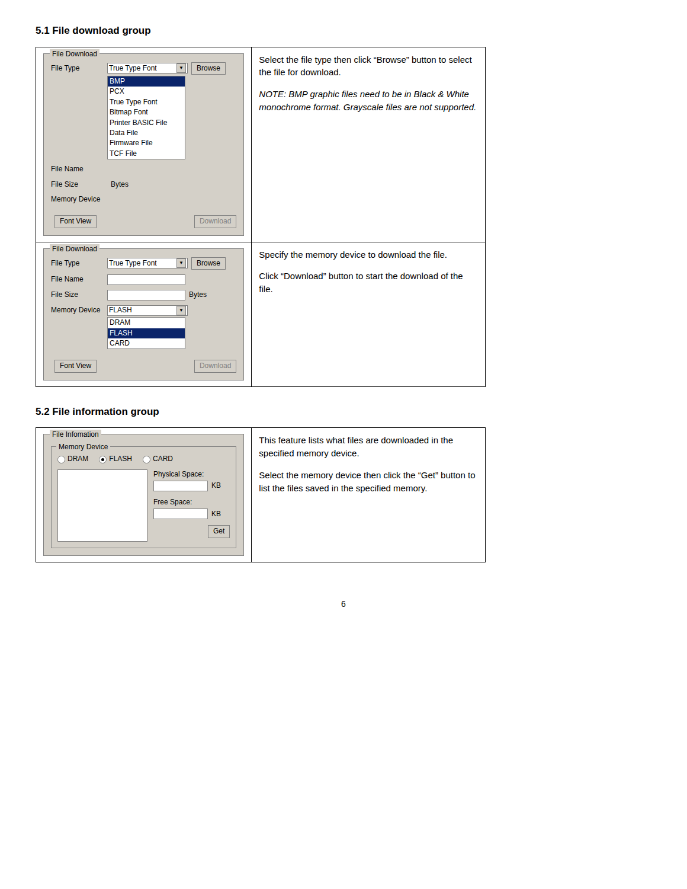5.1 File download group
| File Download File Type True Type Font ▼ Browse BMP PCX True Type Font Bitmap Font Printer BASIC File Data File Firmware File TCF File File Name File Size Bytes Memory Device Font View Download | Select the file type then click “Browse” button to select the file for download. NOTE: BMP graphic files need to be in Black & White monochrome format. Grayscale files are not supported. |
| File Download File Type True Type Font ▼ Browse File Name File Size Bytes Memory Device FLASH ▼ DRAM FLASH CARD Font View Download | Specify the memory device to download the file. Click “Download” button to start the download of the file. |
5.2 File information group
| File Infomation Memory Device DRAM FLASH CARD Physical Space: KB Free Space: KB Get | This feature lists what files are downloaded in the specified memory device. Select the memory device then click the “Get” button to list the files saved in the specified memory. |
6